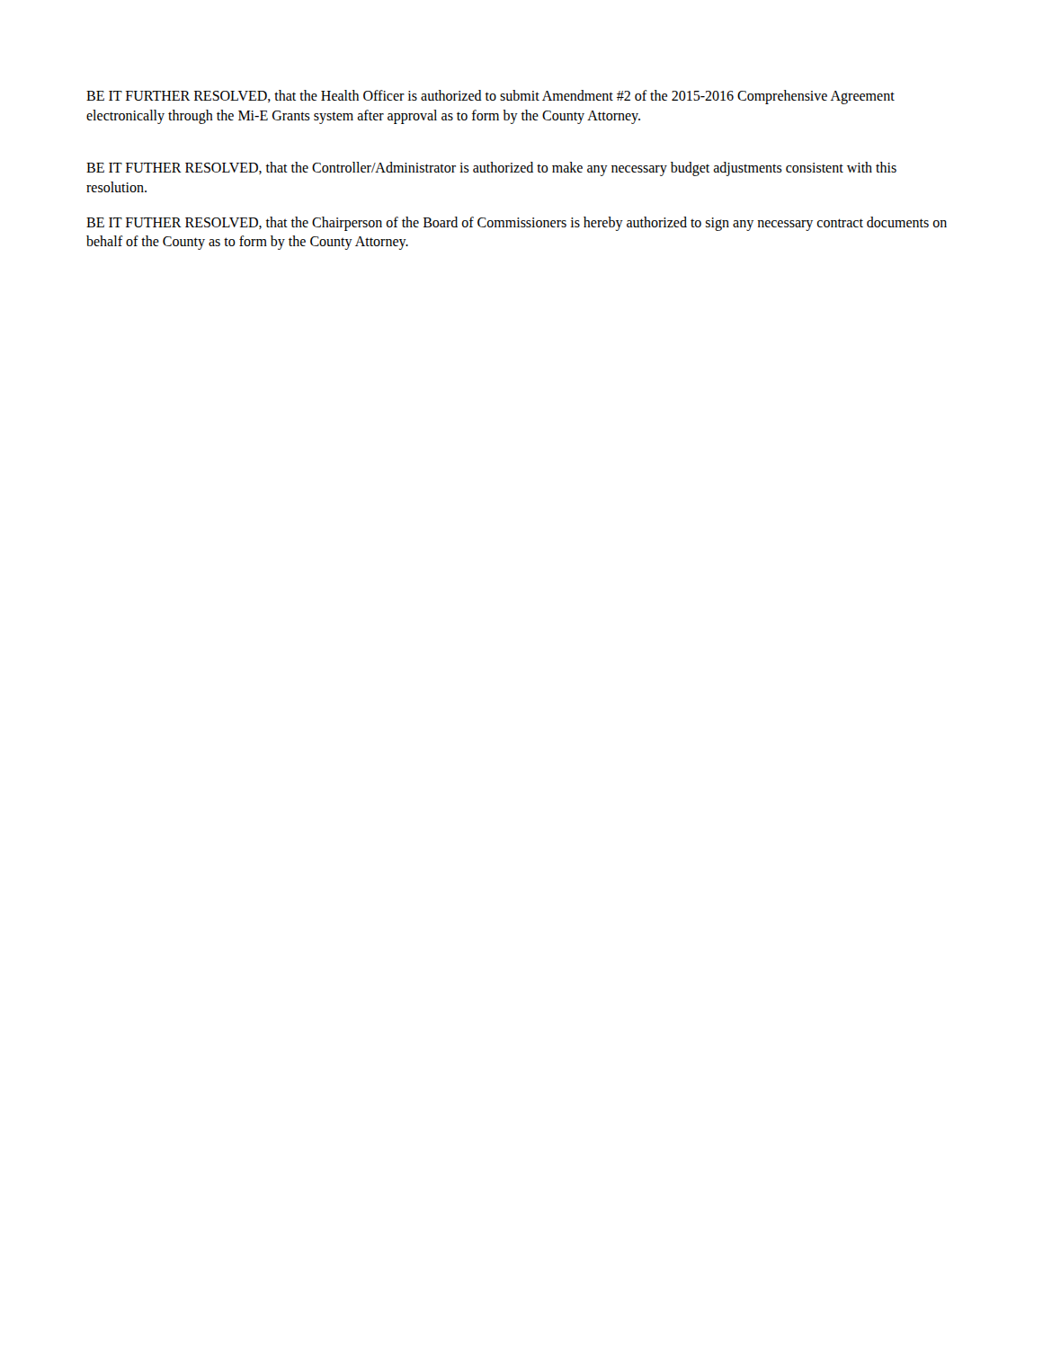BE IT FURTHER RESOLVED, that the Health Officer is authorized to submit Amendment #2 of the 2015-2016 Comprehensive Agreement electronically through the Mi-E Grants system after approval as to form by the County Attorney.
BE IT FUTHER RESOLVED, that the Controller/Administrator is authorized to make any necessary budget adjustments consistent with this resolution.
BE IT FUTHER RESOLVED, that the Chairperson of the Board of Commissioners is hereby authorized to sign any necessary contract documents on behalf of the County as to form by the County Attorney.